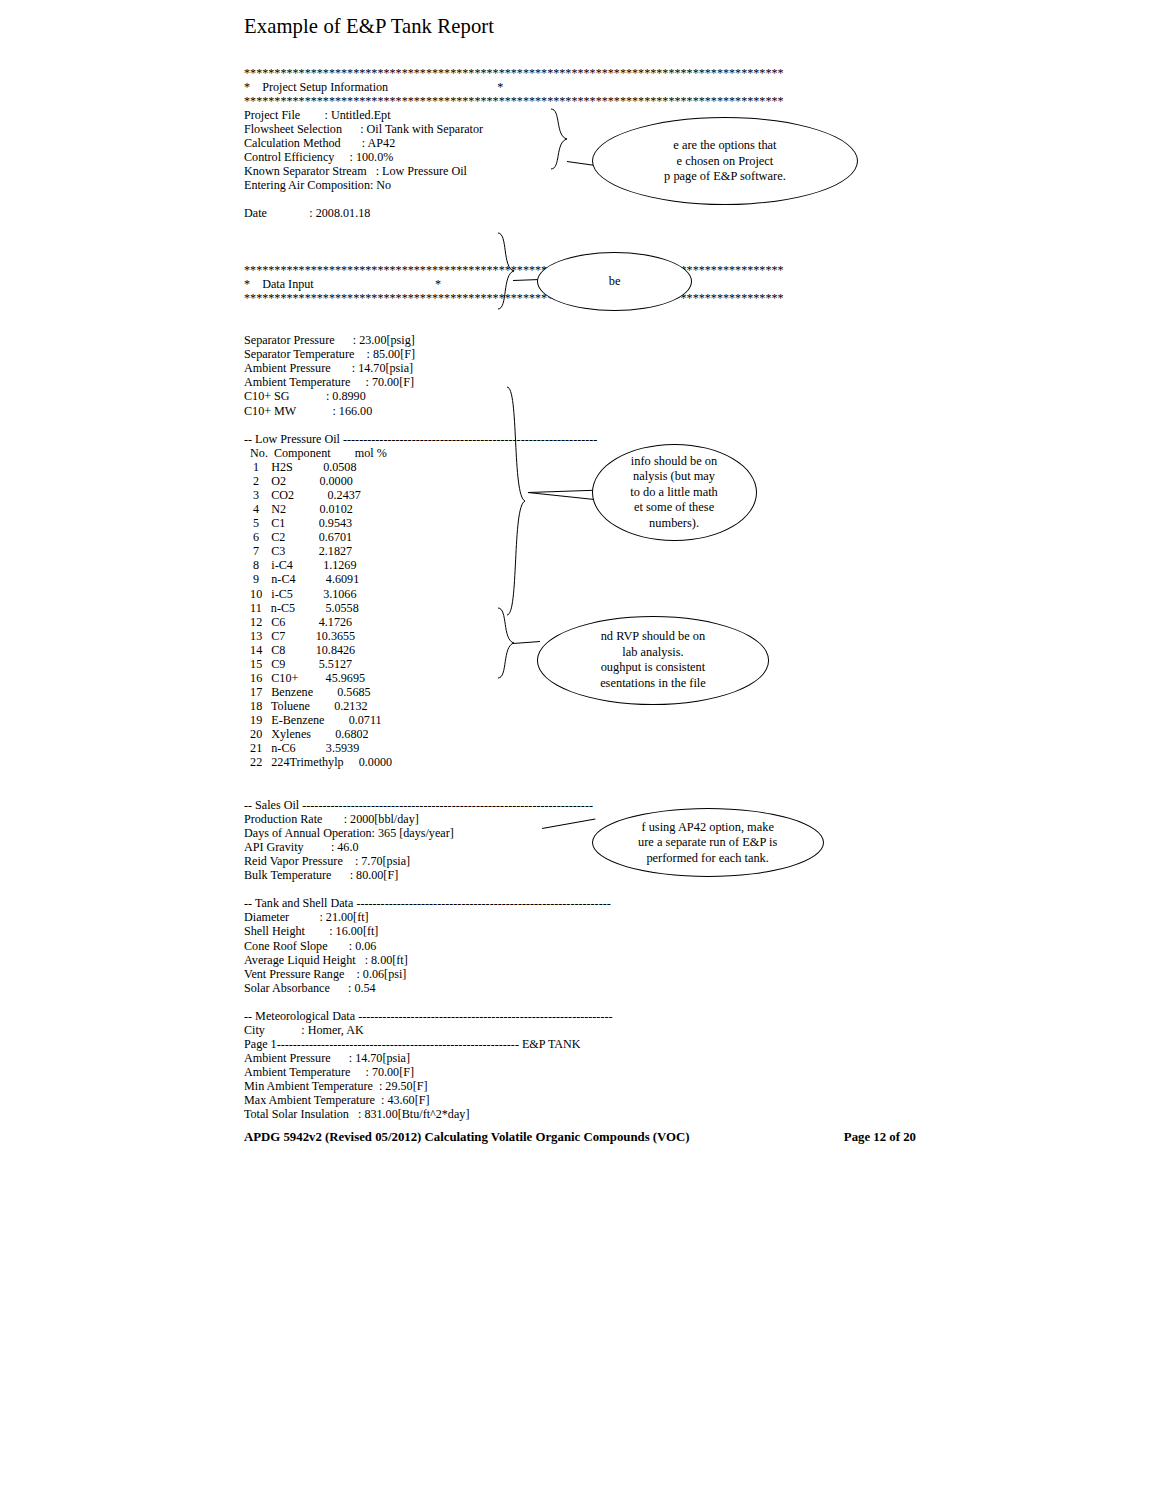Example of E&P Tank Report
*****************************************************************************************
*    Project Setup Information                                    *
*****************************************************************************************
Project File        : Untitled.Ept
Flowsheet Selection      : Oil Tank with Separator
Calculation Method       : AP42
Control Efficiency     : 100.0%
Known Separator Stream   : Low Pressure Oil
Entering Air Composition: No

Date              : 2008.01.18



*****************************************************************************************
*    Data Input                                        *
*****************************************************************************************


Separator Pressure      : 23.00[psig]
Separator Temperature    : 85.00[F]
Ambient Pressure       : 14.70[psia]
Ambient Temperature     : 70.00[F]
C10+ SG            : 0.8990
C10+ MW            : 166.00

-- Low Pressure Oil ---------------------------------------------------------------
  No.  Component        mol %
   1    H2S          0.0508
   2    O2           0.0000
   3    CO2           0.2437
   4    N2           0.0102
   5    C1           0.9543
   6    C2           0.6701
   7    C3           2.1827
   8    i-C4          1.1269
   9    n-C4          4.6091
  10   i-C5          3.1066
  11   n-C5          5.0558
  12   C6           4.1726
  13   C7          10.3655
  14   C8          10.8426
  15   C9           5.5127
  16   C10+         45.9695
  17   Benzene        0.5685
  18   Toluene        0.2132
  19   E-Benzene        0.0711
  20   Xylenes        0.6802
  21   n-C6          3.5939
  22   224Trimethylp     0.0000


-- Sales Oil ------------------------------------------------------------------------
Production Rate       : 2000[bbl/day]
Days of Annual Operation: 365 [days/year]
API Gravity         : 46.0
Reid Vapor Pressure    : 7.70[psia]
Bulk Temperature      : 80.00[F]

-- Tank and Shell Data ---------------------------------------------------------------
Diameter          : 21.00[ft]
Shell Height        : 16.00[ft]
Cone Roof Slope       : 0.06
Average Liquid Height   : 8.00[ft]
Vent Pressure Range    : 0.06[psi]
Solar Absorbance      : 0.54

-- Meteorological Data ---------------------------------------------------------------
City            : Homer, AK
Page 1------------------------------------------------------------ E&P TANK
Ambient Pressure      : 14.70[psia]
Ambient Temperature     : 70.00[F]
Min Ambient Temperature  : 29.50[F]
Max Ambient Temperature  : 43.60[F]
Total Solar Insulation   : 831.00[Btu/ft^2*day]
e are the options that
e chosen on Project
p page of E&P software.
be
info should be on
nalysis (but may
to do a little math
et some of these
numbers).
nd RVP should be on
lab analysis.
oughput is consistent
esentations in the file
f using AP42 option, make
ure a separate run of E&P is
performed for each tank.
APDG 5942v2 (Revised 05/2012) Calculating Volatile Organic Compounds (VOC)
Page 12 of 20